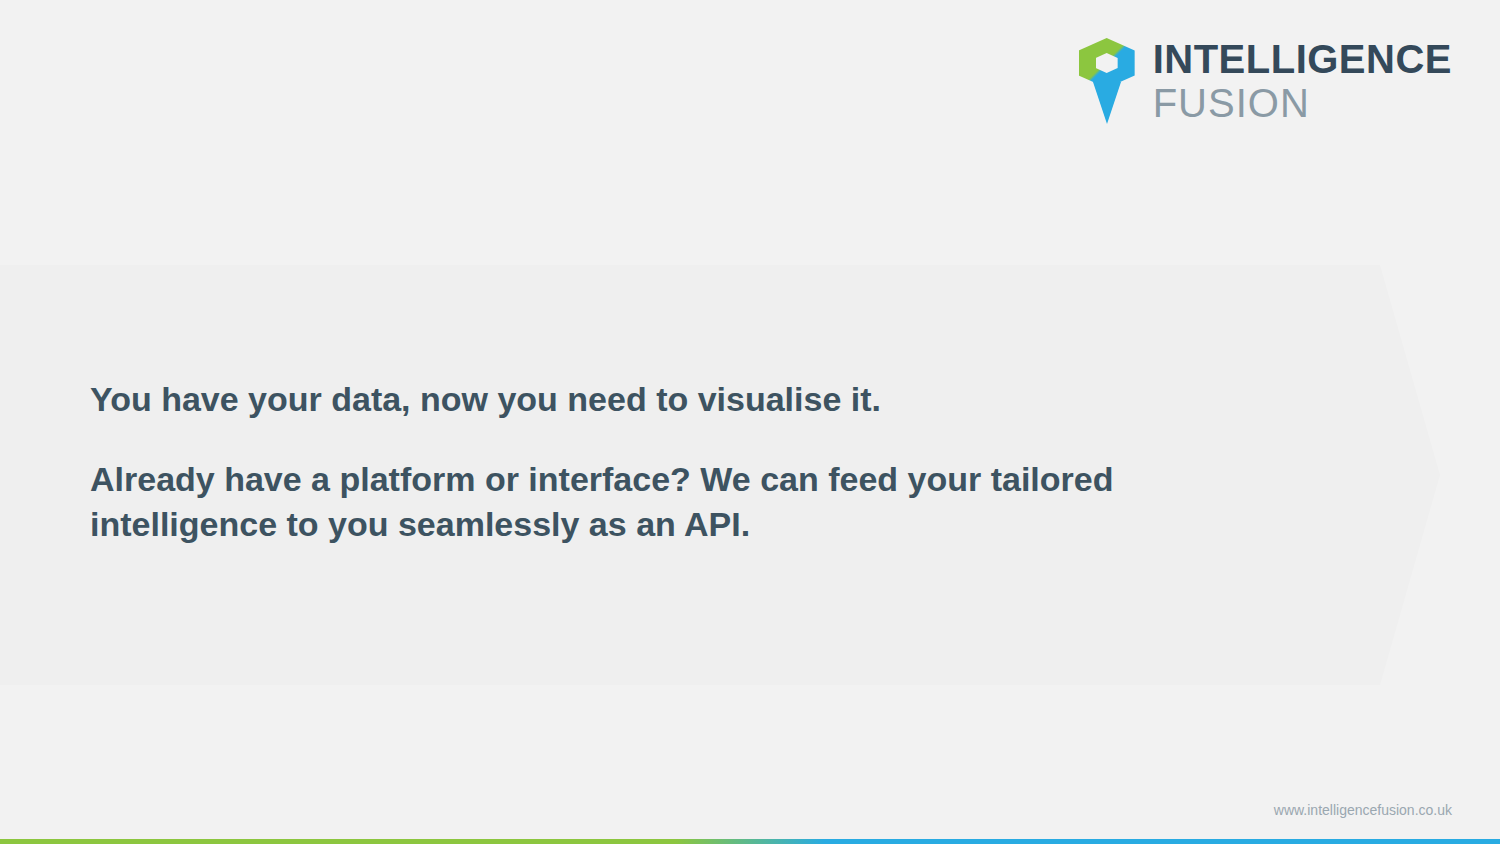INTELLIGENCE
FUSION
You have your data, now you need to visualise it.
Already have a platform or interface? We can feed your tailored intelligence to you seamlessly as an API.
www.intelligencefusion.co.uk